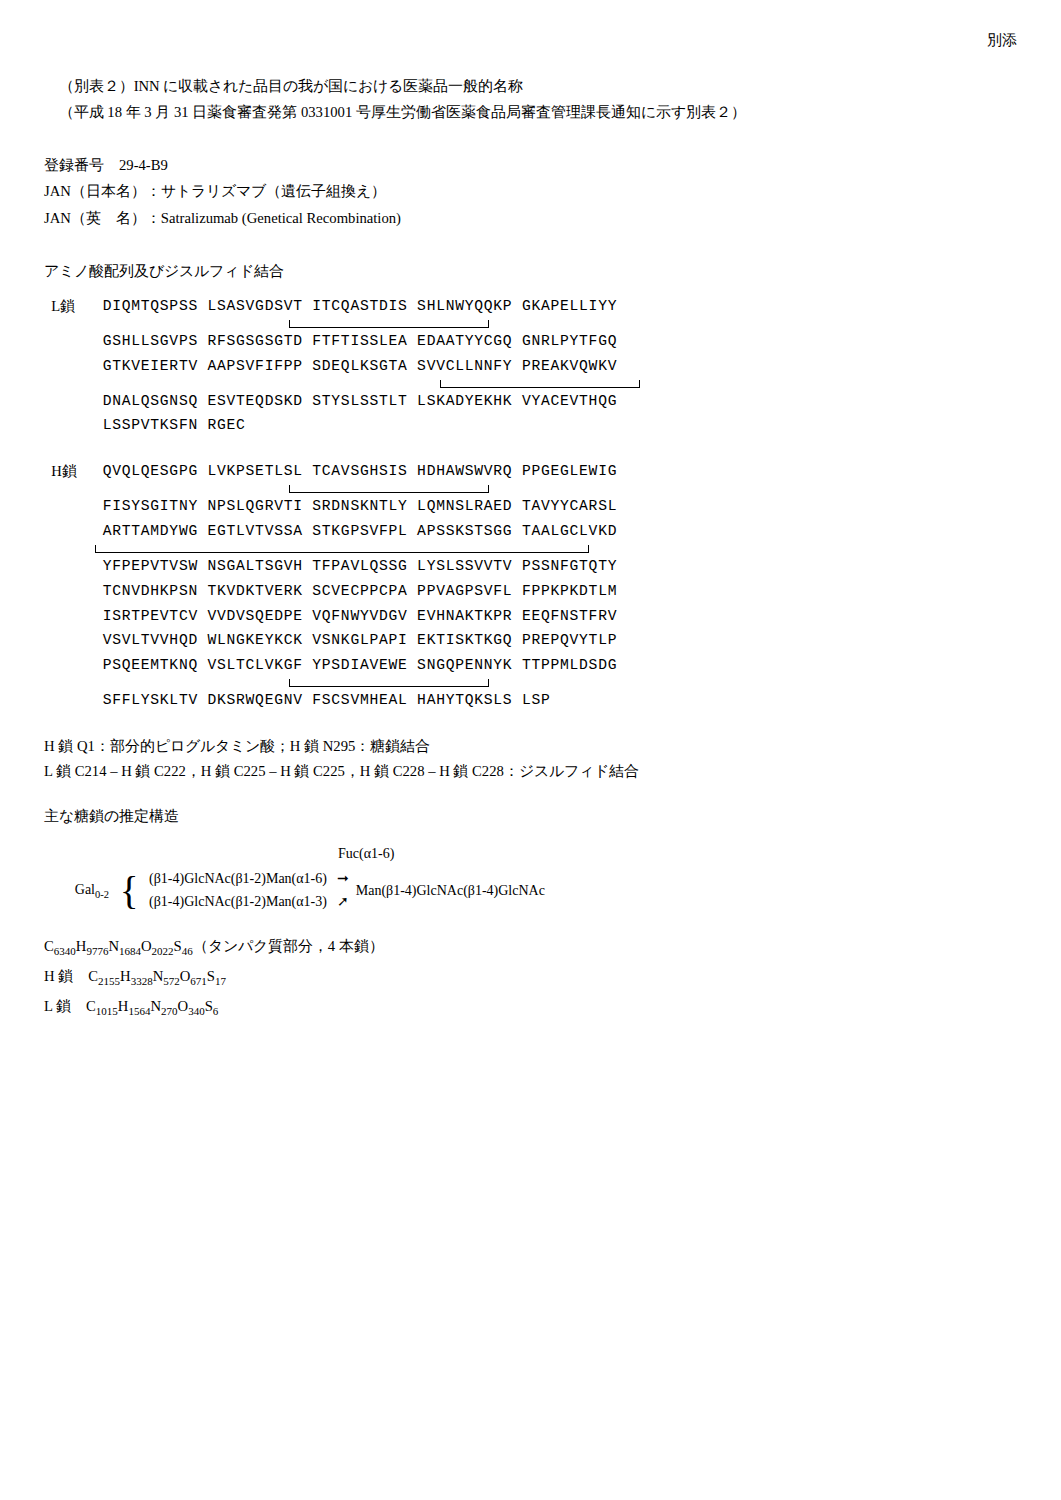別添
（別表２）INN に収載された品目の我が国における医薬品一般的名称
（平成 18 年 3 月 31 日薬食審査発第 0331001 号厚生労働省医薬食品局審査管理課長通知に示す別表２）
登録番号　29-4-B9
JAN（日本名）：サトラリズマブ（遺伝子組換え）
JAN（英　名）：Satralizumab (Genetical Recombination)
アミノ酸配列及びジスルフィド結合
L鎖
DIQMTQSPSS LSASVGDSVT ITCQASTDIS SHLNWYQQKP GKAPELLIYY
GSHLLSGVPS RFSGSGSGTD FTFTISSLEA EDAATYYCGQ GNRLPYTFGQ
GTKVEIERTV AAPSVFIFPP SDEQLKSGTA SVVCLLNNFY PREAKVQWKV
DNALQSGNSQ ESVTEQDSKD STYSLSSTLT LSKADYEKHK VYACEVTHQG
LSSPVTKSFN RGEC
H鎖
QVQLQESGPG LVKPSETLSL TCAVSGHSIS HDHAWSWVRQ PPGEGLEWIG
FISYSGITNY NPSLQGRVTI SRDNSKNTLY LQMNSLRAED TAVYYCARSL
ARTTAMDYWG EGTLVTVSSA STKGPSVFPL APSSKSTSGG TAALGCLVKD
YFPEPVTVSW NSGALTSGVH TFPAVLQSSG LYSLSSVVTV PSSNFGTQTY
TCNVDHKPSN TKVDKTVERK SCVECPPCPA PPVAGPSVFL FPPKPKDTLM
ISRTPEVTCV VVDVSQEDPE VQFNWYVDGV EVHNAKTKPR EEQFNSTFRV
VSVLTVVHQD WLNGKEYKCK VSNKGLPAPI EKTISKTKGQ PREPQVYTLP
PSQEEMTKNQ VSLTCLVKGF YPSDIAVEWE SNGQPENNYK TTPPMLDSDG
SFFLYSKLTV DKSRWQEGNV FSCSVMHEAL HAHYTQKSLS LSP
H 鎖 Q1：部分的ピログルタミン酸；H 鎖 N295：糖鎖結合
L 鎖 C214 – H 鎖 C222，H 鎖 C225 – H 鎖 C225，H 鎖 C228 – H 鎖 C228：ジスルフィド結合
主な糖鎖の推定構造
Fuc(α1-6)
| Gal 0-2 | { | (β1-4)GlcNAc(β1-2)Man(α1-6) | ➞ | Man(β1-4)GlcNAc(β1-4)GlcNAc |
| (β1-4)GlcNAc(β1-2)Man(α1-3) | ➚ |
C6340 H9776 N1684 O2022 S46（タンパク質部分，4 本鎖）
H 鎖　C2155 H3328 N572 O671 S17
L 鎖　C1015 H1564 N270 O340 S6